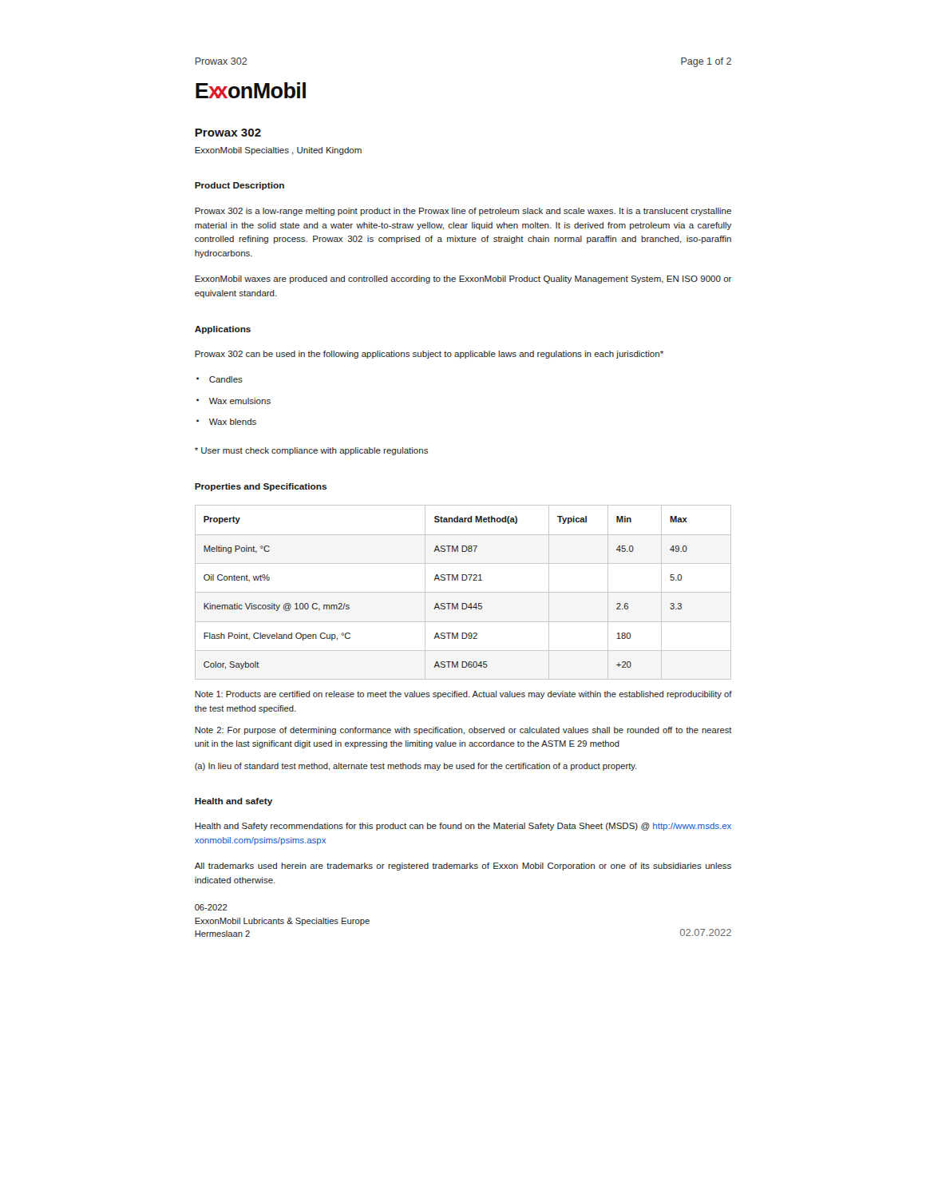Prowax 302 Page 1 of 2
ExxonMobil
Prowax 302
ExxonMobil Specialties , United Kingdom
Product Description
Prowax 302 is a low-range melting point product in the Prowax line of petroleum slack and scale waxes. It is a translucent crystalline material in the solid state and a water white-to-straw yellow, clear liquid when molten. It is derived from petroleum via a carefully controlled refining process. Prowax 302 is comprised of a mixture of straight chain normal paraffin and branched, iso-paraffin hydrocarbons.
ExxonMobil waxes are produced and controlled according to the ExxonMobil Product Quality Management System, EN ISO 9000 or equivalent standard.
Applications
Prowax 302 can be used in the following applications subject to applicable laws and regulations in each jurisdiction*
Candles
Wax emulsions
Wax blends
* User must check compliance with applicable regulations
Properties and Specifications
| Property | Standard Method(a) | Typical | Min | Max |
| --- | --- | --- | --- | --- |
| Melting Point, °C | ASTM D87 | | 45.0 | 49.0 |
| Oil Content, wt% | ASTM D721 | | | 5.0 |
| Kinematic Viscosity @ 100 C, mm2/s | ASTM D445 | | 2.6 | 3.3 |
| Flash Point, Cleveland Open Cup, °C | ASTM D92 | | 180 | |
| Color, Saybolt | ASTM D6045 | | +20 | |
Note 1: Products are certified on release to meet the values specified. Actual values may deviate within the established reproducibility of the test method specified.
Note 2: For purpose of determining conformance with specification, observed or calculated values shall be rounded off to the nearest unit in the last significant digit used in expressing the limiting value in accordance to the ASTM E 29 method
(a) In lieu of standard test method, alternate test methods may be used for the certification of a product property.
Health and safety
Health and Safety recommendations for this product can be found on the Material Safety Data Sheet (MSDS) @ http://www.msds.exxonmobil.com/psims/psims.aspx
All trademarks used herein are trademarks or registered trademarks of Exxon Mobil Corporation or one of its subsidiaries unless indicated otherwise.
06-2022
ExxonMobil Lubricants & Specialties Europe
Hermeslaan 2
02.07.2022